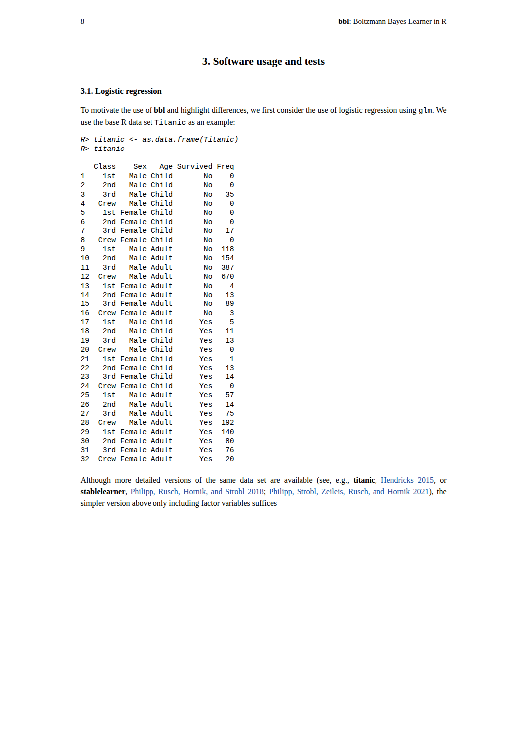8 bbl: Boltzmann Bayes Learner in R
3. Software usage and tests
3.1. Logistic regression
To motivate the use of bbl and highlight differences, we first consider the use of logistic regression using glm. We use the base R data set Titanic as an example:
R> titanic <- as.data.frame(Titanic)
R> titanic

   Class    Sex   Age Survived Freq
1    1st   Male Child       No    0
2    2nd   Male Child       No    0
3    3rd   Male Child       No   35
4   Crew   Male Child       No    0
5    1st Female Child       No    0
6    2nd Female Child       No    0
7    3rd Female Child       No   17
8   Crew Female Child       No    0
9    1st   Male Adult       No  118
10   2nd   Male Adult       No  154
11   3rd   Male Adult       No  387
12  Crew   Male Adult       No  670
13   1st Female Adult       No    4
14   2nd Female Adult       No   13
15   3rd Female Adult       No   89
16  Crew Female Adult       No    3
17   1st   Male Child      Yes    5
18   2nd   Male Child      Yes   11
19   3rd   Male Child      Yes   13
20  Crew   Male Child      Yes    0
21   1st Female Child      Yes    1
22   2nd Female Child      Yes   13
23   3rd Female Child      Yes   14
24  Crew Female Child      Yes    0
25   1st   Male Adult      Yes   57
26   2nd   Male Adult      Yes   14
27   3rd   Male Adult      Yes   75
28  Crew   Male Adult      Yes  192
29   1st Female Adult      Yes  140
30   2nd Female Adult      Yes   80
31   3rd Female Adult      Yes   76
32  Crew Female Adult      Yes   20
Although more detailed versions of the same data set are available (see, e.g., titanic, Hendricks 2015, or stablelearner, Philipp, Rusch, Hornik, and Strobl 2018; Philipp, Strobl, Zeileis, Rusch, and Hornik 2021), the simpler version above only including factor variables suffices